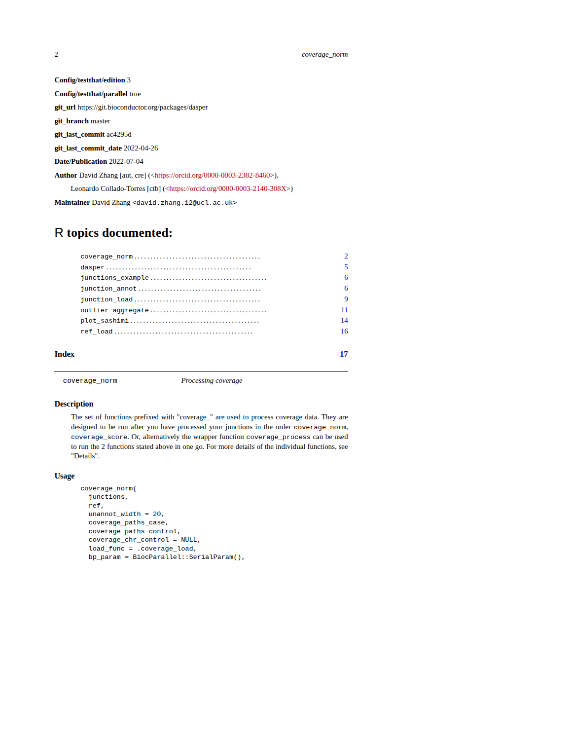2
coverage_norm
Config/testthat/edition 3
Config/testthat/parallel true
git_url https://git.bioconductor.org/packages/dasper
git_branch master
git_last_commit ac4295d
git_last_commit_date 2022-04-26
Date/Publication 2022-07-04
Author David Zhang [aut, cre] (<https://orcid.org/0000-0003-2382-8460>),
Leonardo Collado-Torres [ctb] (<https://orcid.org/0000-0003-2140-308X>)
Maintainer David Zhang <david.zhang.12@ucl.ac.uk>
R topics documented:
coverage_norm ........................................ 2
dasper .............................................. 5
junctions_example ..................................... 6
junction_annot ....................................... 6
junction_load ........................................ 9
outlier_aggregate ..................................... 11
plot_sashimi ......................................... 14
ref_load ............................................ 16
Index 17
coverage_norm Processing coverage
Description
The set of functions prefixed with "coverage_" are used to process coverage data. They are designed to be run after you have processed your junctions in the order coverage_norm, coverage_score. Or, alternatively the wrapper function coverage_process can be used to run the 2 functions stated above in one go. For more details of the individual functions, see "Details".
Usage
coverage_norm(
  junctions,
  ref,
  unannot_width = 20,
  coverage_paths_case,
  coverage_paths_control,
  coverage_chr_control = NULL,
  load_func = .coverage_load,
  bp_param = BiocParallel::SerialParam(),